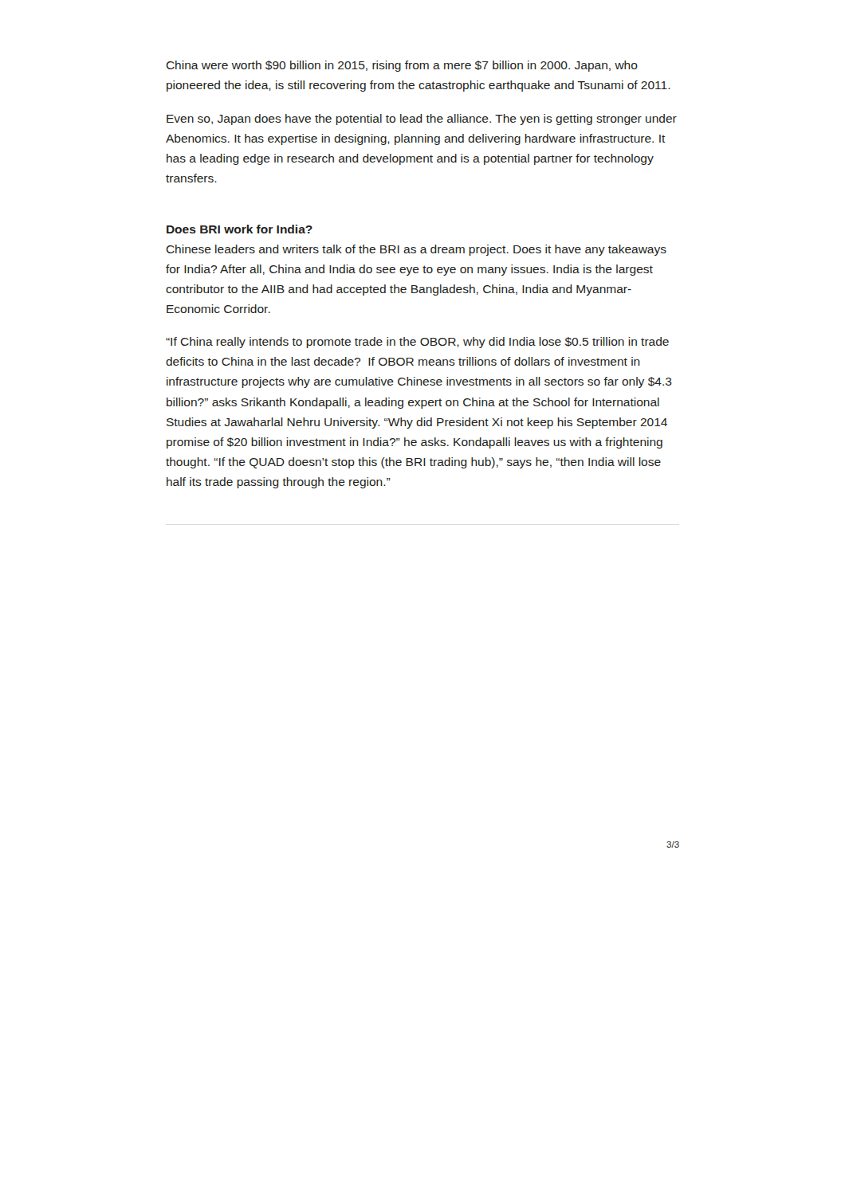China were worth $90 billion in 2015, rising from a mere $7 billion in 2000. Japan, who pioneered the idea, is still recovering from the catastrophic earthquake and Tsunami of 2011.
Even so, Japan does have the potential to lead the alliance. The yen is getting stronger under Abenomics. It has expertise in designing, planning and delivering hardware infrastructure. It has a leading edge in research and development and is a potential partner for technology transfers.
Does BRI work for India?
Chinese leaders and writers talk of the BRI as a dream project. Does it have any takeaways for India? After all, China and India do see eye to eye on many issues. India is the largest contributor to the AIIB and had accepted the Bangladesh, China, India and Myanmar-Economic Corridor.
“If China really intends to promote trade in the OBOR, why did India lose $0.5 trillion in trade deficits to China in the last decade? If OBOR means trillions of dollars of investment in infrastructure projects why are cumulative Chinese investments in all sectors so far only $4.3 billion?” asks Srikanth Kondapalli, a leading expert on China at the School for International Studies at Jawaharlal Nehru University. “Why did President Xi not keep his September 2014 promise of $20 billion investment in India?” he asks. Kondapalli leaves us with a frightening thought. “If the QUAD doesn’t stop this (the BRI trading hub),” says he, “then India will lose half its trade passing through the region.”
3/3